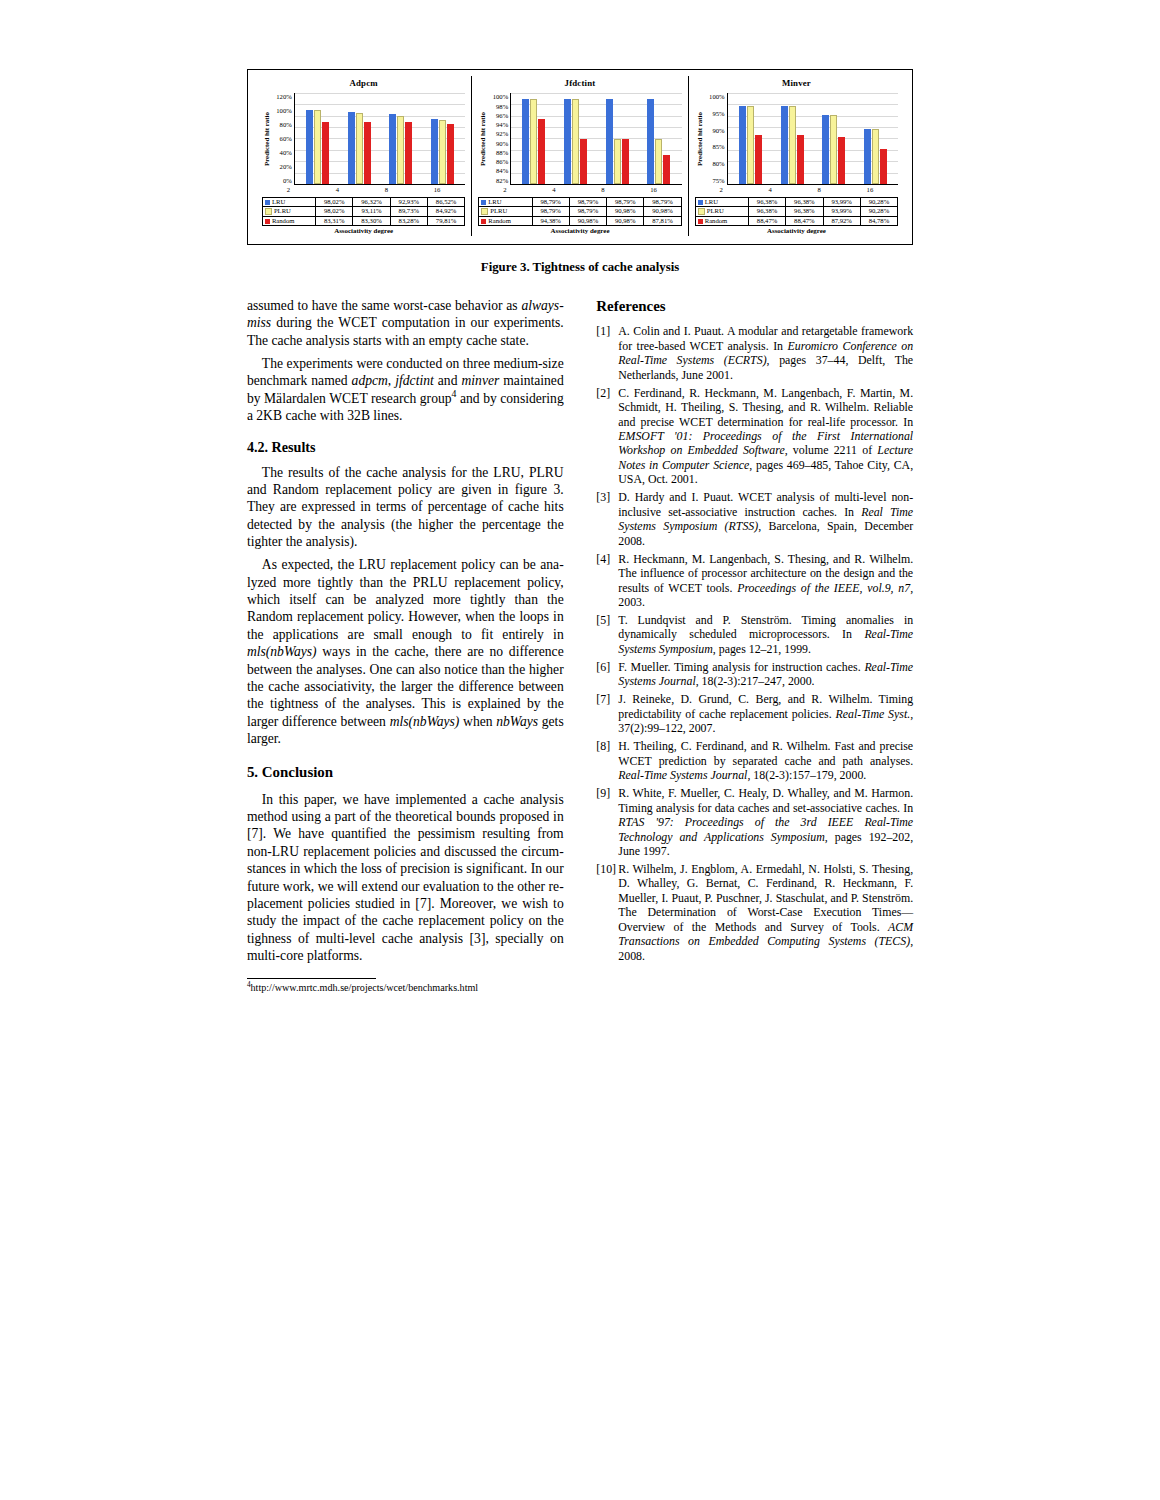Adpcm
Predicted hit ratio
120%
100%
80%
60%
40%
20%
0%
24816
| LRU | 98,02% | 96,32% | 92,93% | 86,52% |
| PLRU | 98,02% | 93,11% | 89,73% | 84,92% |
| Random | 83,31% | 83,30% | 83,28% | 79,81% |
Associativity degree
Jfdctint
Predicted hit ratio
100%
98%
96%
94%
92%
90%
88%
86%
84%
82%
24816
| LRU | 98,79% | 98,79% | 98,79% | 98,79% |
| PLRU | 98,79% | 98,79% | 90,98% | 90,98% |
| Random | 94,38% | 90,98% | 90,98% | 87,81% |
Associativity degree
Minver
Predicted hit ratio
100%
95%
90%
85%
80%
75%
24816
| LRU | 96,38% | 96,38% | 93,99% | 90,28% |
| PLRU | 96,38% | 96,38% | 93,99% | 90,28% |
| Random | 88,47% | 88,47% | 87,92% | 84,78% |
Associativity degree
Figure 3. Tightness of cache analysis
assumed to have the same worst-case behavior as always-miss during the WCET computation in our experiments. The cache analysis starts with an empty cache state.
The experiments were conducted on three medium-size benchmark named adpcm, jfdctint and minver maintained by Mälardalen WCET research group4 and by considering a 2KB cache with 32B lines.
4.2. Results
The results of the cache analysis for the LRU, PLRU and Random replacement policy are given in figure 3. They are expressed in terms of percentage of cache hits detected by the analysis (the higher the percentage the tighter the analysis).
As expected, the LRU replacement policy can be analyzed more tightly than the PRLU replacement policy, which itself can be analyzed more tightly than the Random replacement policy. However, when the loops in the applications are small enough to fit entirely in mls(nbWays) ways in the cache, there are no difference between the analyses. One can also notice than the higher the cache associativity, the larger the difference between the tightness of the analyses. This is explained by the larger difference between mls(nbWays) when nbWays gets larger.
5. Conclusion
In this paper, we have implemented a cache analysis method using a part of the theoretical bounds proposed in [7]. We have quantified the pessimism resulting from non-LRU replacement policies and discussed the circumstances in which the loss of precision is significant. In our future work, we will extend our evaluation to the other replacement policies studied in [7]. Moreover, we wish to study the impact of the cache replacement policy on the tighness of multi-level cache analysis [3], specially on multi-core platforms.
4http://www.mrtc.mdh.se/projects/wcet/benchmarks.html
References
[1] A. Colin and I. Puaut. A modular and retargetable framework for tree-based WCET analysis. In Euromicro Conference on Real-Time Systems (ECRTS), pages 37–44, Delft, The Netherlands, June 2001.
[2] C. Ferdinand, R. Heckmann, M. Langenbach, F. Martin, M. Schmidt, H. Theiling, S. Thesing, and R. Wilhelm. Reliable and precise WCET determination for real-life processor. In EMSOFT '01: Proceedings of the First International Workshop on Embedded Software, volume 2211 of Lecture Notes in Computer Science, pages 469–485, Tahoe City, CA, USA, Oct. 2001.
[3] D. Hardy and I. Puaut. WCET analysis of multi-level non-inclusive set-associative instruction caches. In Real Time Systems Symposium (RTSS), Barcelona, Spain, December 2008.
[4] R. Heckmann, M. Langenbach, S. Thesing, and R. Wilhelm. The influence of processor architecture on the design and the results of WCET tools. Proceedings of the IEEE, vol.9, n7, 2003.
[5] T. Lundqvist and P. Stenström. Timing anomalies in dynamically scheduled microprocessors. In Real-Time Systems Symposium, pages 12–21, 1999.
[6] F. Mueller. Timing analysis for instruction caches. Real-Time Systems Journal, 18(2-3):217–247, 2000.
[7] J. Reineke, D. Grund, C. Berg, and R. Wilhelm. Timing predictability of cache replacement policies. Real-Time Syst., 37(2):99–122, 2007.
[8] H. Theiling, C. Ferdinand, and R. Wilhelm. Fast and precise WCET prediction by separated cache and path analyses. Real-Time Systems Journal, 18(2-3):157–179, 2000.
[9] R. White, F. Mueller, C. Healy, D. Whalley, and M. Harmon. Timing analysis for data caches and set-associative caches. In RTAS '97: Proceedings of the 3rd IEEE Real-Time Technology and Applications Symposium, pages 192–202, June 1997.
[10] R. Wilhelm, J. Engblom, A. Ermedahl, N. Holsti, S. Thesing, D. Whalley, G. Bernat, C. Ferdinand, R. Heckmann, F. Mueller, I. Puaut, P. Puschner, J. Staschulat, and P. Stenström. The Determination of Worst-Case Execution Times—Overview of the Methods and Survey of Tools. ACM Transactions on Embedded Computing Systems (TECS), 2008.